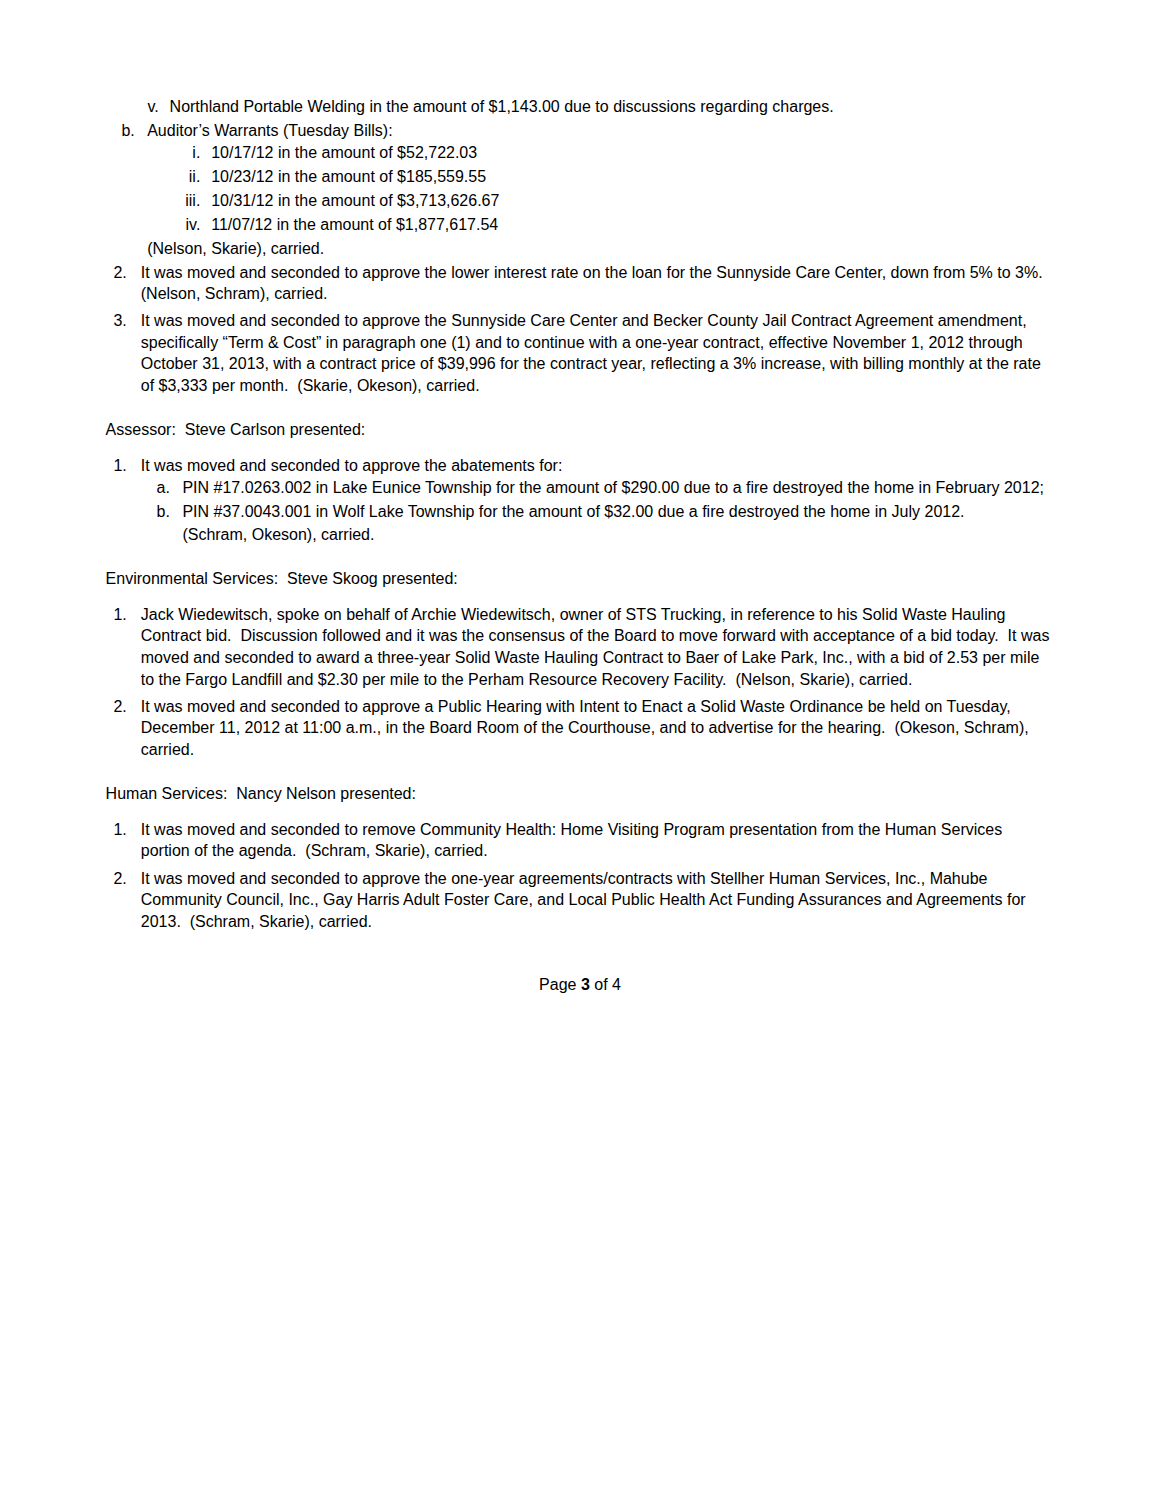Northland Portable Welding in the amount of $1,143.00 due to discussions regarding charges.
Auditor’s Warrants (Tuesday Bills):
10/17/12 in the amount of $52,722.03
10/23/12 in the amount of $185,559.55
10/31/12 in the amount of $3,713,626.67
11/07/12 in the amount of $1,877,617.54
(Nelson, Skarie), carried.
It was moved and seconded to approve the lower interest rate on the loan for the Sunnyside Care Center, down from 5% to 3%. (Nelson, Schram), carried.
It was moved and seconded to approve the Sunnyside Care Center and Becker County Jail Contract Agreement amendment, specifically “Term & Cost” in paragraph one (1) and to continue with a one-year contract, effective November 1, 2012 through October 31, 2013, with a contract price of $39,996 for the contract year, reflecting a 3% increase, with billing monthly at the rate of $3,333 per month. (Skarie, Okeson), carried.
Assessor: Steve Carlson presented:
It was moved and seconded to approve the abatements for:
PIN #17.0263.002 in Lake Eunice Township for the amount of $290.00 due to a fire destroyed the home in February 2012;
PIN #37.0043.001 in Wolf Lake Township for the amount of $32.00 due a fire destroyed the home in July 2012.
(Schram, Okeson), carried.
Environmental Services: Steve Skoog presented:
Jack Wiedewitsch, spoke on behalf of Archie Wiedewitsch, owner of STS Trucking, in reference to his Solid Waste Hauling Contract bid. Discussion followed and it was the consensus of the Board to move forward with acceptance of a bid today. It was moved and seconded to award a three-year Solid Waste Hauling Contract to Baer of Lake Park, Inc., with a bid of 2.53 per mile to the Fargo Landfill and $2.30 per mile to the Perham Resource Recovery Facility. (Nelson, Skarie), carried.
It was moved and seconded to approve a Public Hearing with Intent to Enact a Solid Waste Ordinance be held on Tuesday, December 11, 2012 at 11:00 a.m., in the Board Room of the Courthouse, and to advertise for the hearing. (Okeson, Schram), carried.
Human Services: Nancy Nelson presented:
It was moved and seconded to remove Community Health: Home Visiting Program presentation from the Human Services portion of the agenda. (Schram, Skarie), carried.
It was moved and seconded to approve the one-year agreements/contracts with Stellher Human Services, Inc., Mahube Community Council, Inc., Gay Harris Adult Foster Care, and Local Public Health Act Funding Assurances and Agreements for 2013. (Schram, Skarie), carried.
Page 3 of 4